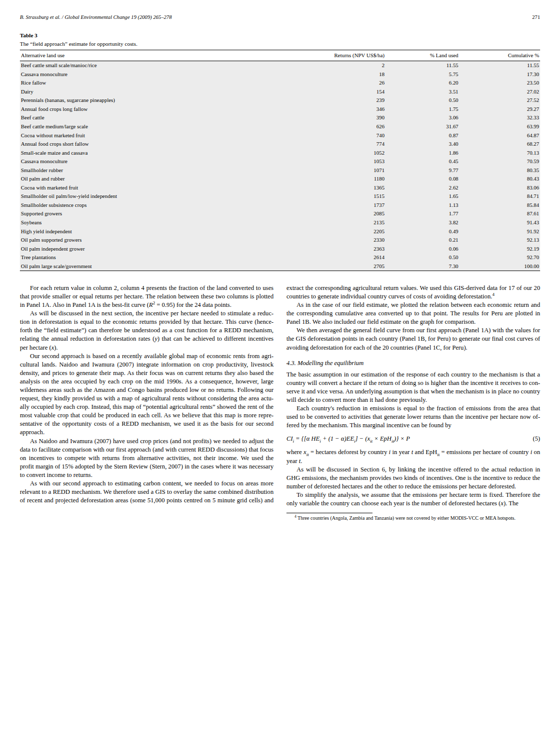B. Strassburg et al. / Global Environmental Change 19 (2009) 265–278 271
Table 3
The “field approach” estimate for opportunity costs.
| Alternative land use | Returns (NPV US$/ha) | % Land used | Cumulative % |
| --- | --- | --- | --- |
| Beef cattle small scale/manioc/rice | 2 | 11.55 | 11.55 |
| Cassava monoculture | 18 | 5.75 | 17.30 |
| Rice fallow | 26 | 6.20 | 23.50 |
| Dairy | 154 | 3.51 | 27.02 |
| Perennials (bananas, sugarcane pineapples) | 239 | 0.50 | 27.52 |
| Annual food crops long fallow | 346 | 1.75 | 29.27 |
| Beef cattle | 390 | 3.06 | 32.33 |
| Beef cattle medium/large scale | 626 | 31.67 | 63.99 |
| Cocoa without marketed fruit | 740 | 0.87 | 64.87 |
| Annual food crops short fallow | 774 | 3.40 | 68.27 |
| Small-scale maize and cassava | 1052 | 1.86 | 70.13 |
| Cassava monoculture | 1053 | 0.45 | 70.59 |
| Smallholder rubber | 1071 | 9.77 | 80.35 |
| Oil palm and rubber | 1180 | 0.08 | 80.43 |
| Cocoa with marketed fruit | 1365 | 2.62 | 83.06 |
| Smallholder oil palm/low-yield independent | 1515 | 1.65 | 84.71 |
| Smallholder subsistence crops | 1737 | 1.13 | 85.84 |
| Supported growers | 2085 | 1.77 | 87.61 |
| Soybeans | 2135 | 3.82 | 91.43 |
| High yield independent | 2205 | 0.49 | 91.92 |
| Oil palm supported growers | 2330 | 0.21 | 92.13 |
| Oil palm independent grower | 2363 | 0.06 | 92.19 |
| Tree plantations | 2614 | 0.50 | 92.70 |
| Oil palm large scale/government | 2705 | 7.30 | 100.00 |
For each return value in column 2, column 4 presents the fraction of the land converted to uses that provide smaller or equal returns per hectare. The relation between these two columns is plotted in Panel 1A. Also in Panel 1A is the best-fit curve (R2 = 0.95) for the 24 data points.
As will be discussed in the next section, the incentive per hectare needed to stimulate a reduction in deforestation is equal to the economic returns provided by that hectare. This curve (henceforth the “field estimate”) can therefore be understood as a cost function for a REDD mechanism, relating the annual reduction in deforestation rates (y) that can be achieved to different incentives per hectare (x).
Our second approach is based on a recently available global map of economic rents from agricultural lands. Naidoo and Iwamura (2007) integrate information on crop productivity, livestock density, and prices to generate their map. As their focus was on current returns they also based the analysis on the area occupied by each crop on the mid 1990s. As a consequence, however, large wilderness areas such as the Amazon and Congo basins produced low or no returns. Following our request, they kindly provided us with a map of agricultural rents without considering the area actually occupied by each crop. Instead, this map of “potential agricultural rents” showed the rent of the most valuable crop that could be produced in each cell. As we believe that this map is more representative of the opportunity costs of a REDD mechanism, we used it as the basis for our second approach.
As Naidoo and Iwamura (2007) have used crop prices (and not profits) we needed to adjust the data to facilitate comparison with our first approach (and with current REDD discussions) that focus on incentives to compete with returns from alternative activities, not their income. We used the profit margin of 15% adopted by the Stern Review (Stern, 2007) in the cases where it was necessary to convert income to returns.
As with our second approach to estimating carbon content, we needed to focus on areas more relevant to a REDD mechanism. We therefore used a GIS to overlay the same combined distribution of recent and projected deforestation areas (some 51,000 points centred on 5 minute grid cells) and extract the corresponding agricultural return values. We used this GIS-derived data for 17 of our 20 countries to generate individual country curves of costs of avoiding deforestation.4
As in the case of our field estimate, we plotted the relation between each economic return and the corresponding cumulative area converted up to that point. The results for Peru are plotted in Panel 1B. We also included our field estimate on the graph for comparison.
We then averaged the general field curve from our first approach (Panel 1A) with the values for the GIS deforestation points in each country (Panel 1B, for Peru) to generate our final cost curves of avoiding deforestation for each of the 20 countries (Panel 1C, for Peru).
4.3. Modelling the equilibrium
The basic assumption in our estimation of the response of each country to the mechanism is that a country will convert a hectare if the return of doing so is higher than the incentive it receives to conserve it and vice versa. An underlying assumption is that when the mechanism is in place no country will decide to convert more than it had done previously.
Each country's reduction in emissions is equal to the fraction of emissions from the area that used to be converted to activities that generate lower returns than the incentive per hectare now offered by the mechanism. This marginal incentive can be found by
CIi = {[α HEi + (1 − α)EEi] − (xit × EpHit)} × P (5)
where xit = hectares deforest by country i in year t and EpHit = emissions per hectare of country i on year t.
As will be discussed in Section 6, by linking the incentive offered to the actual reduction in GHG emissions, the mechanism provides two kinds of incentives. One is the incentive to reduce the number of deforested hectares and the other to reduce the emissions per hectare deforested.
To simplify the analysis, we assume that the emissions per hectare term is fixed. Therefore the only variable the country can choose each year is the number of deforested hectares (x). The
4 Three countries (Angola, Zambia and Tanzania) were not covered by either MODIS-VCC or MEA hotspots.